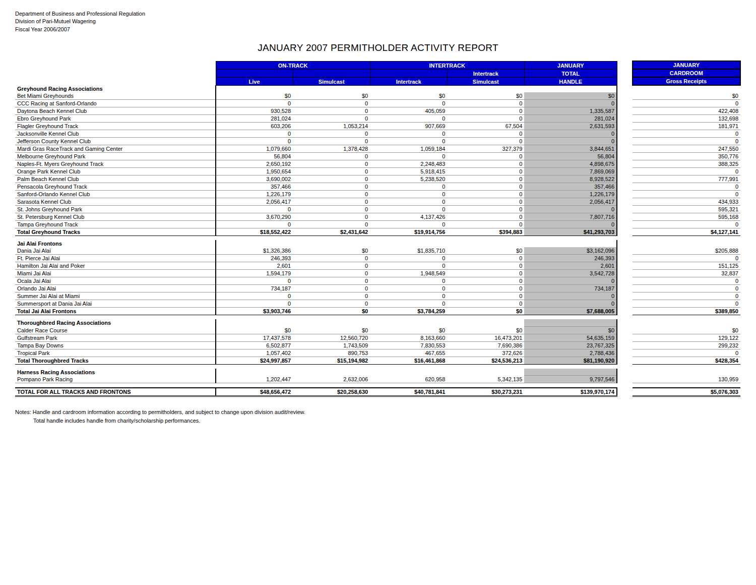Department of Business and Professional Regulation
Division of Pari-Mutuel Wagering
Fiscal Year 2006/2007
JANUARY 2007 PERMITHOLDER ACTIVITY REPORT
| | ON-TRACK | INTERTRACK | JANUARY | | JANUARY |
| --- | --- | --- | --- | --- | --- |
| | | | | Intertrack | TOTAL | | CARDROOM |
| | Live | Simulcast | Intertrack | Simulcast | HANDLE | | Gross Receipts |
| Greyhound Racing Associations | | | | | | | |
| Bet Miami Greyhounds | $0 | $0 | $0 | $0 | $0 | | $0 |
| CCC Racing at Sanford-Orlando | 0 | 0 | 0 | 0 | 0 | | 0 |
| Daytona Beach Kennel Club | 930,528 | 0 | 405,059 | 0 | 1,335,587 | | 422,408 |
| Ebro Greyhound Park | 281,024 | 0 | 0 | 0 | 281,024 | | 132,698 |
| Flagler Greyhound Track | 603,206 | 1,053,214 | 907,669 | 67,504 | 2,631,593 | | 181,971 |
| Jacksonville Kennel Club | 0 | 0 | 0 | 0 | 0 | | 0 |
| Jefferson County Kennel Club | 0 | 0 | 0 | 0 | 0 | | 0 |
| Mardi Gras RaceTrack and Gaming Center | 1,079,660 | 1,378,428 | 1,059,184 | 327,379 | 3,844,651 | | 247,550 |
| Melbourne Greyhound Park | 56,804 | 0 | 0 | 0 | 56,804 | | 350,776 |
| Naples-Ft. Myers Greyhound Track | 2,650,192 | 0 | 2,248,483 | 0 | 4,898,675 | | 388,325 |
| Orange Park Kennel Club | 1,950,654 | 0 | 5,918,415 | 0 | 7,869,069 | | 0 |
| Palm Beach Kennel Club | 3,690,002 | 0 | 5,238,520 | 0 | 8,928,522 | | 777,991 |
| Pensacola Greyhound Track | 357,466 | 0 | 0 | 0 | 357,466 | | 0 |
| Sanford-Orlando Kennel Club | 1,226,179 | 0 | 0 | 0 | 1,226,179 | | 0 |
| Sarasota Kennel Club | 2,056,417 | 0 | 0 | 0 | 2,056,417 | | 434,933 |
| St. Johns Greyhound Park | 0 | 0 | 0 | 0 | 0 | | 595,321 |
| St. Petersburg Kennel Club | 3,670,290 | 0 | 4,137,426 | 0 | 7,807,716 | | 595,168 |
| Tampa Greyhound Track | 0 | 0 | 0 | 0 | 0 | | 0 |
| Total Greyhound Tracks | $18,552,422 | $2,431,642 | $19,914,756 | $394,883 | $41,293,703 | | $4,127,141 |
| Jai Alai Frontons | | | | | | | |
| Dania Jai Alai | $1,326,386 | $0 | $1,835,710 | $0 | $3,162,096 | | $205,888 |
| Ft. Pierce Jai Alai | 246,393 | 0 | 0 | 0 | 246,393 | | 0 |
| Hamilton Jai Alai and Poker | 2,601 | 0 | 0 | 0 | 2,601 | | 151,125 |
| Miami Jai Alai | 1,594,179 | 0 | 1,948,549 | 0 | 3,542,728 | | 32,837 |
| Ocala Jai Alai | 0 | 0 | 0 | 0 | 0 | | 0 |
| Orlando Jai Alai | 734,187 | 0 | 0 | 0 | 734,187 | | 0 |
| Summer Jai Alai at Miami | 0 | 0 | 0 | 0 | 0 | | 0 |
| Summersport at Dania Jai Alai | 0 | 0 | 0 | 0 | 0 | | 0 |
| Total Jai Alai Frontons | $3,903,746 | $0 | $3,784,259 | $0 | $7,688,005 | | $389,850 |
| Thoroughbred Racing Associations | | | | | | | |
| Calder Race Course | $0 | $0 | $0 | $0 | $0 | | $0 |
| Gulfstream Park | 17,437,578 | 12,560,720 | 8,163,660 | 16,473,201 | 54,635,159 | | 129,122 |
| Tampa Bay Downs | 6,502,877 | 1,743,509 | 7,830,553 | 7,690,386 | 23,767,325 | | 299,232 |
| Tropical Park | 1,057,402 | 890,753 | 467,655 | 372,626 | 2,788,436 | | 0 |
| Total Thoroughbred Tracks | $24,997,857 | $15,194,982 | $16,461,868 | $24,536,213 | $81,190,920 | | $428,354 |
| Harness Racing Associations | | | | | | | |
| Pompano Park Racing | 1,202,447 | 2,632,006 | 620,958 | 5,342,135 | 9,797,546 | | 130,959 |
| TOTAL FOR ALL TRACKS AND FRONTONS | $48,656,472 | $20,258,630 | $40,781,841 | $30,273,231 | $139,970,174 | | $5,076,303 |
Notes: Handle and cardroom information according to permitholders, and subject to change upon division audit/review. Total handle includes handle from charity/scholarship performances.